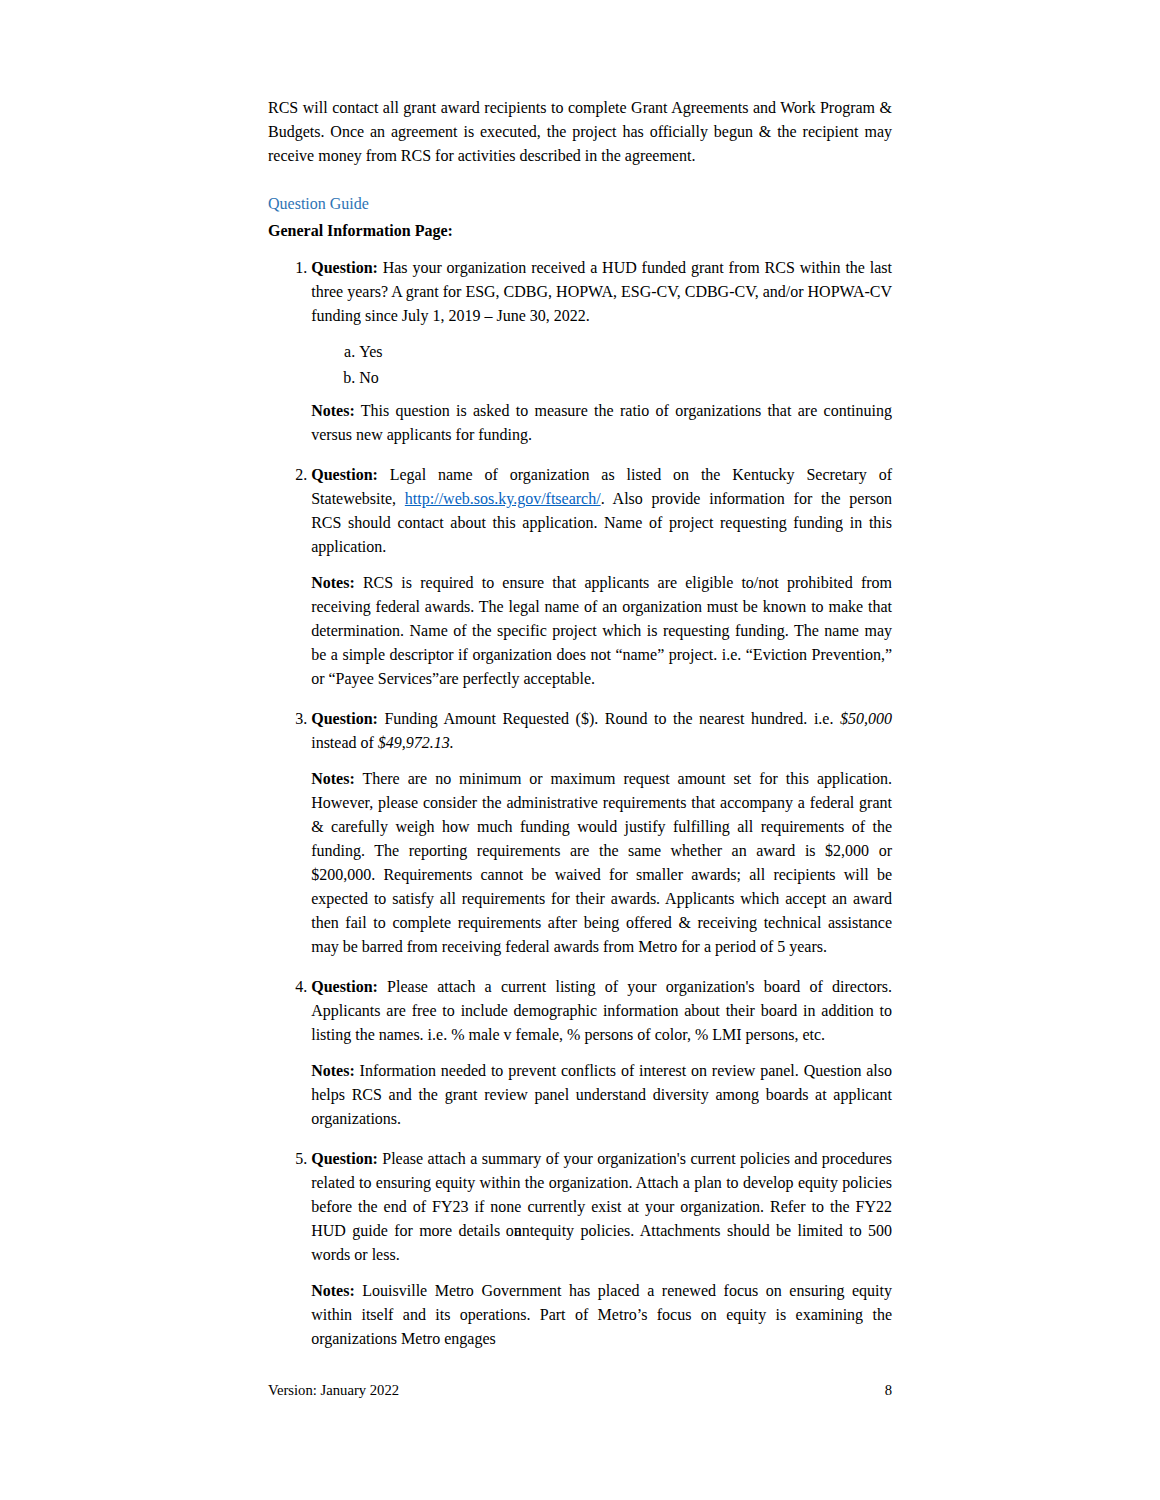RCS will contact all grant award recipients to complete Grant Agreements and Work Program & Budgets. Once an agreement is executed, the project has officially begun & the recipient may receive money from RCS for activities described in the agreement.
Question Guide
General Information Page:
Question: Has your organization received a HUD funded grant from RCS within the last three years? A grant for ESG, CDBG, HOPWA, ESG-CV, CDBG-CV, and/or HOPWA-CV funding since July 1, 2019 – June 30, 2022.
Yes
No
Notes: This question is asked to measure the ratio of organizations that are continuing versus new applicants for funding.
Question: Legal name of organization as listed on the Kentucky Secretary of Statewebsite, http://web.sos.ky.gov/ftsearch/. Also provide information for the person RCS should contact about this application. Name of project requesting funding in this application.
Notes: RCS is required to ensure that applicants are eligible to/not prohibited from receiving federal awards. The legal name of an organization must be known to make that determination. Name of the specific project which is requesting funding. The name may be a simple descriptor if organization does not “name” project. i.e. “Eviction Prevention,” or “Payee Services”are perfectly acceptable.
Question: Funding Amount Requested ($). Round to the nearest hundred. i.e. $50,000 instead of $49,972.13.
Notes: There are no minimum or maximum request amount set for this application. However, please consider the administrative requirements that accompany a federal grant & carefully weigh how much funding would justify fulfilling all requirements of the funding. The reporting requirements are the same whether an award is $2,000 or $200,000. Requirements cannot be waived for smaller awards; all recipients will be expected to satisfy all requirements for their awards. Applicants which accept an award then fail to complete requirements after being offered & receiving technical assistance may be barred from receiving federal awards from Metro for a period of 5 years.
Question: Please attach a current listing of your organization's board of directors. Applicants are free to include demographic information about their board in addition to listing the names. i.e. % male v female, % persons of color, % LMI persons, etc.
Notes: Information needed to prevent conflicts of interest on review panel. Question also helps RCS and the grant review panel understand diversity among boards at applicant organizations.
Question: Please attach a summary of your organization's current policies and procedures related to ensuring equity within the organization. Attach a plan to develop equity policies before the end of FY23 if none currently exist at your organization. Refer to the FY22 HUD guide for more details antequity policies. Attachments should be limited to 500 words or less.
Notes: Louisville Metro Government has placed a renewed focus on ensuring equity within itself and its operations. Part of Metro’s focus on equity is examining the organizations Metro engages
Version: January 2022 8